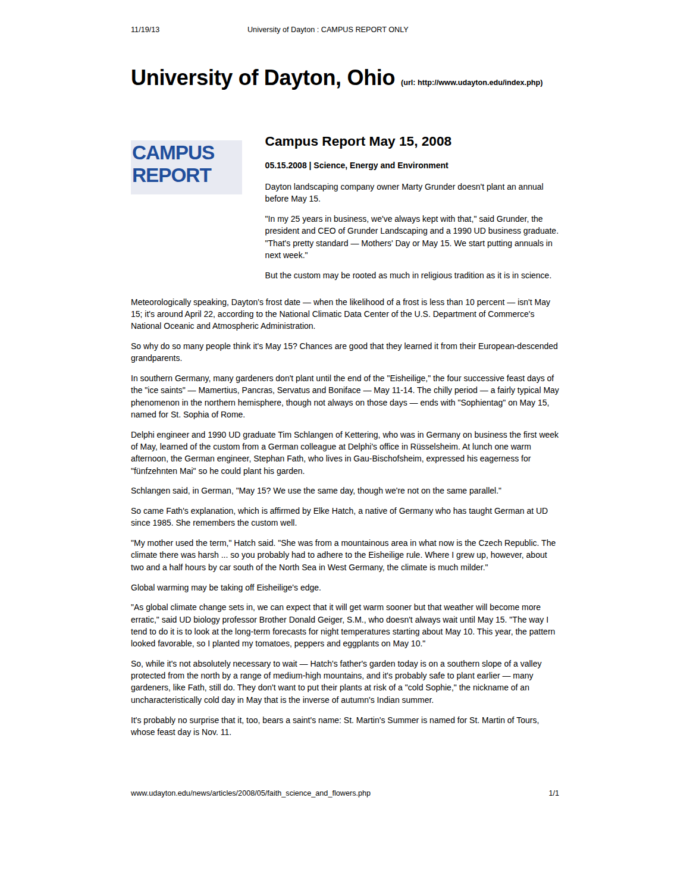11/19/13 University of Dayton : CAMPUS REPORT ONLY
University of Dayton, Ohio (url: http://www.udayton.edu/index.php)
CAMPUS REPORT
Campus Report May 15, 2008
05.15.2008 | Science, Energy and Environment
Dayton landscaping company owner Marty Grunder doesn't plant an annual before May 15.
"In my 25 years in business, we've always kept with that," said Grunder, the president and CEO of Grunder Landscaping and a 1990 UD business graduate. "That's pretty standard — Mothers' Day or May 15. We start putting annuals in next week."
But the custom may be rooted as much in religious tradition as it is in science.
Meteorologically speaking, Dayton's frost date — when the likelihood of a frost is less than 10 percent — isn't May 15; it's around April 22, according to the National Climatic Data Center of the U.S. Department of Commerce's National Oceanic and Atmospheric Administration.
So why do so many people think it's May 15? Chances are good that they learned it from their European-descended grandparents.
In southern Germany, many gardeners don't plant until the end of the "Eisheilige," the four successive feast days of the "ice saints" — Mamertius, Pancras, Servatus and Boniface — May 11-14. The chilly period — a fairly typical May phenomenon in the northern hemisphere, though not always on those days — ends with "Sophientag" on May 15, named for St. Sophia of Rome.
Delphi engineer and 1990 UD graduate Tim Schlangen of Kettering, who was in Germany on business the first week of May, learned of the custom from a German colleague at Delphi's office in Rüsselsheim. At lunch one warm afternoon, the German engineer, Stephan Fath, who lives in Gau-Bischofsheim, expressed his eagerness for "fünfzehnten Mai" so he could plant his garden.
Schlangen said, in German, "May 15? We use the same day, though we're not on the same parallel."
So came Fath's explanation, which is affirmed by Elke Hatch, a native of Germany who has taught German at UD since 1985. She remembers the custom well.
"My mother used the term," Hatch said. "She was from a mountainous area in what now is the Czech Republic. The climate there was harsh ... so you probably had to adhere to the Eisheilige rule. Where I grew up, however, about two and a half hours by car south of the North Sea in West Germany, the climate is much milder."
Global warming may be taking off Eisheilige's edge.
"As global climate change sets in, we can expect that it will get warm sooner but that weather will become more erratic," said UD biology professor Brother Donald Geiger, S.M., who doesn't always wait until May 15. "The way I tend to do it is to look at the long-term forecasts for night temperatures starting about May 10. This year, the pattern looked favorable, so I planted my tomatoes, peppers and eggplants on May 10."
So, while it's not absolutely necessary to wait — Hatch's father's garden today is on a southern slope of a valley protected from the north by a range of medium-high mountains, and it's probably safe to plant earlier — many gardeners, like Fath, still do. They don't want to put their plants at risk of a "cold Sophie," the nickname of an uncharacteristically cold day in May that is the inverse of autumn's Indian summer.
It's probably no surprise that it, too, bears a saint's name: St. Martin's Summer is named for St. Martin of Tours, whose feast day is Nov. 11.
www.udayton.edu/news/articles/2008/05/faith_science_and_flowers.php 1/1